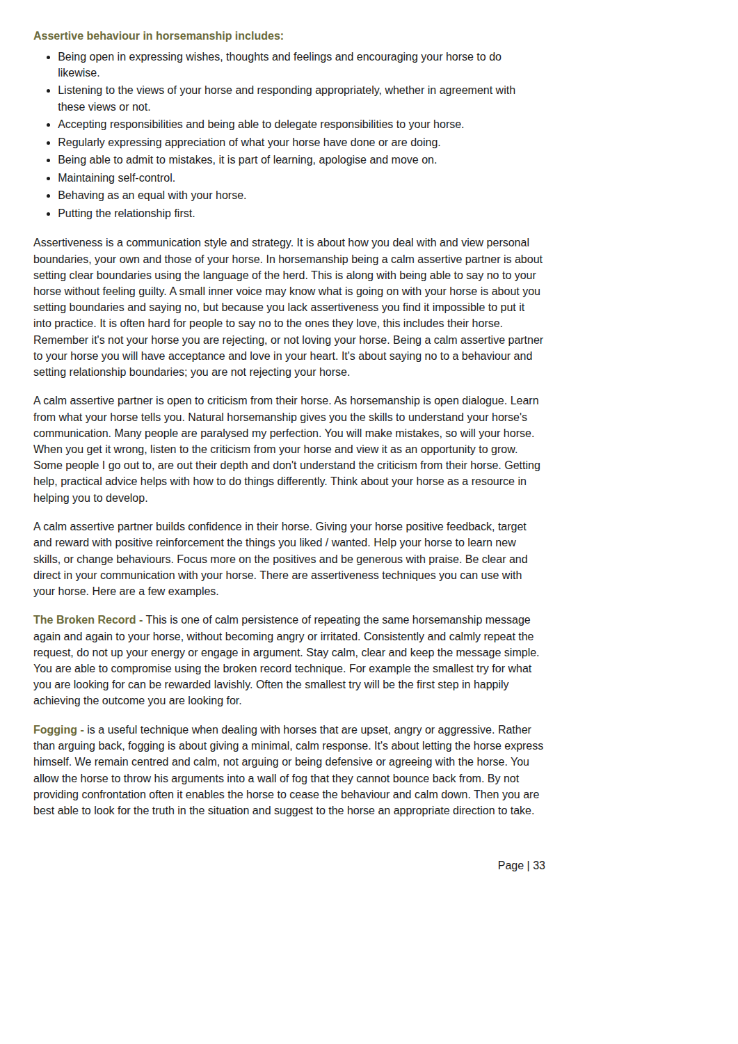Assertive behaviour in horsemanship includes:
Being open in expressing wishes, thoughts and feelings and encouraging your horse to do likewise.
Listening to the views of your horse and responding appropriately, whether in agreement with these views or not.
Accepting responsibilities and being able to delegate responsibilities to your horse.
Regularly expressing appreciation of what your horse have done or are doing.
Being able to admit to mistakes, it is part of learning, apologise and move on.
Maintaining self-control.
Behaving as an equal with your horse.
Putting the relationship first.
Assertiveness is a communication style and strategy. It is about how you deal with and view personal boundaries, your own and those of your horse. In horsemanship being a calm assertive partner is about setting clear boundaries using the language of the herd. This is along with being able to say no to your horse without feeling guilty. A small inner voice may know what is going on with your horse is about you setting boundaries and saying no, but because you lack assertiveness you find it impossible to put it into practice. It is often hard for people to say no to the ones they love, this includes their horse. Remember it's not your horse you are rejecting, or not loving your horse. Being a calm assertive partner to your horse you will have acceptance and love in your heart. It's about saying no to a behaviour and setting relationship boundaries; you are not rejecting your horse.
A calm assertive partner is open to criticism from their horse. As horsemanship is open dialogue. Learn from what your horse tells you. Natural horsemanship gives you the skills to understand your horse's communication. Many people are paralysed my perfection. You will make mistakes, so will your horse. When you get it wrong, listen to the criticism from your horse and view it as an opportunity to grow. Some people I go out to, are out their depth and don't understand the criticism from their horse. Getting help, practical advice helps with how to do things differently. Think about your horse as a resource in helping you to develop.
A calm assertive partner builds confidence in their horse. Giving your horse positive feedback, target and reward with positive reinforcement the things you liked / wanted. Help your horse to learn new skills, or change behaviours. Focus more on the positives and be generous with praise. Be clear and direct in your communication with your horse. There are assertiveness techniques you can use with your horse. Here are a few examples.
The Broken Record - This is one of calm persistence of repeating the same horsemanship message again and again to your horse, without becoming angry or irritated. Consistently and calmly repeat the request, do not up your energy or engage in argument. Stay calm, clear and keep the message simple. You are able to compromise using the broken record technique. For example the smallest try for what you are looking for can be rewarded lavishly. Often the smallest try will be the first step in happily achieving the outcome you are looking for.
Fogging - is a useful technique when dealing with horses that are upset, angry or aggressive. Rather than arguing back, fogging is about giving a minimal, calm response. It's about letting the horse express himself. We remain centred and calm, not arguing or being defensive or agreeing with the horse. You allow the horse to throw his arguments into a wall of fog that they cannot bounce back from. By not providing confrontation often it enables the horse to cease the behaviour and calm down. Then you are best able to look for the truth in the situation and suggest to the horse an appropriate direction to take.
Page | 33